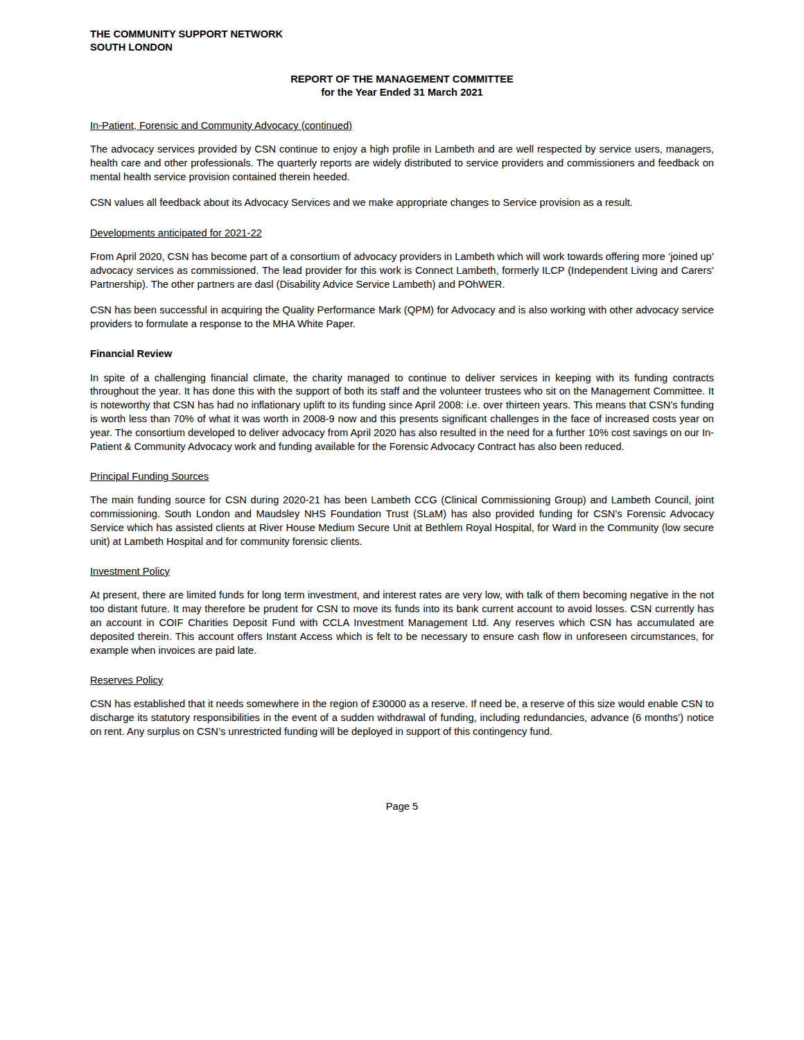THE COMMUNITY SUPPORT NETWORK
SOUTH LONDON
REPORT OF THE MANAGEMENT COMMITTEE
for the Year Ended 31 March 2021
In-Patient, Forensic and Community Advocacy (continued)
The advocacy services provided by CSN continue to enjoy a high profile in Lambeth and are well respected by service users, managers, health care and other professionals. The quarterly reports are widely distributed to service providers and commissioners and feedback on mental health service provision contained therein heeded.
CSN values all feedback about its Advocacy Services and we make appropriate changes to Service provision as a result.
Developments anticipated for 2021-22
From April 2020, CSN has become part of a consortium of advocacy providers in Lambeth which will work towards offering more ‘joined up’ advocacy services as commissioned. The lead provider for this work is Connect Lambeth, formerly ILCP (Independent Living and Carers’ Partnership). The other partners are dasl (Disability Advice Service Lambeth) and POhWER.
CSN has been successful in acquiring the Quality Performance Mark (QPM) for Advocacy and is also working with other advocacy service providers to formulate a response to the MHA White Paper.
Financial Review
In spite of a challenging financial climate, the charity managed to continue to deliver services in keeping with its funding contracts throughout the year. It has done this with the support of both its staff and the volunteer trustees who sit on the Management Committee. It is noteworthy that CSN has had no inflationary uplift to its funding since April 2008: i.e. over thirteen years. This means that CSN’s funding is worth less than 70% of what it was worth in 2008-9 now and this presents significant challenges in the face of increased costs year on year. The consortium developed to deliver advocacy from April 2020 has also resulted in the need for a further 10% cost savings on our In-Patient & Community Advocacy work and funding available for the Forensic Advocacy Contract has also been reduced.
Principal Funding Sources
The main funding source for CSN during 2020-21 has been Lambeth CCG (Clinical Commissioning Group) and Lambeth Council, joint commissioning. South London and Maudsley NHS Foundation Trust (SLaM) has also provided funding for CSN’s Forensic Advocacy Service which has assisted clients at River House Medium Secure Unit at Bethlem Royal Hospital, for Ward in the Community (low secure unit) at Lambeth Hospital and for community forensic clients.
Investment Policy
At present, there are limited funds for long term investment, and interest rates are very low, with talk of them becoming negative in the not too distant future. It may therefore be prudent for CSN to move its funds into its bank current account to avoid losses. CSN currently has an account in COIF Charities Deposit Fund with CCLA Investment Management Ltd. Any reserves which CSN has accumulated are deposited therein. This account offers Instant Access which is felt to be necessary to ensure cash flow in unforeseen circumstances, for example when invoices are paid late.
Reserves Policy
CSN has established that it needs somewhere in the region of £30000 as a reserve. If need be, a reserve of this size would enable CSN to discharge its statutory responsibilities in the event of a sudden withdrawal of funding, including redundancies, advance (6 months’) notice on rent. Any surplus on CSN’s unrestricted funding will be deployed in support of this contingency fund.
Page 5